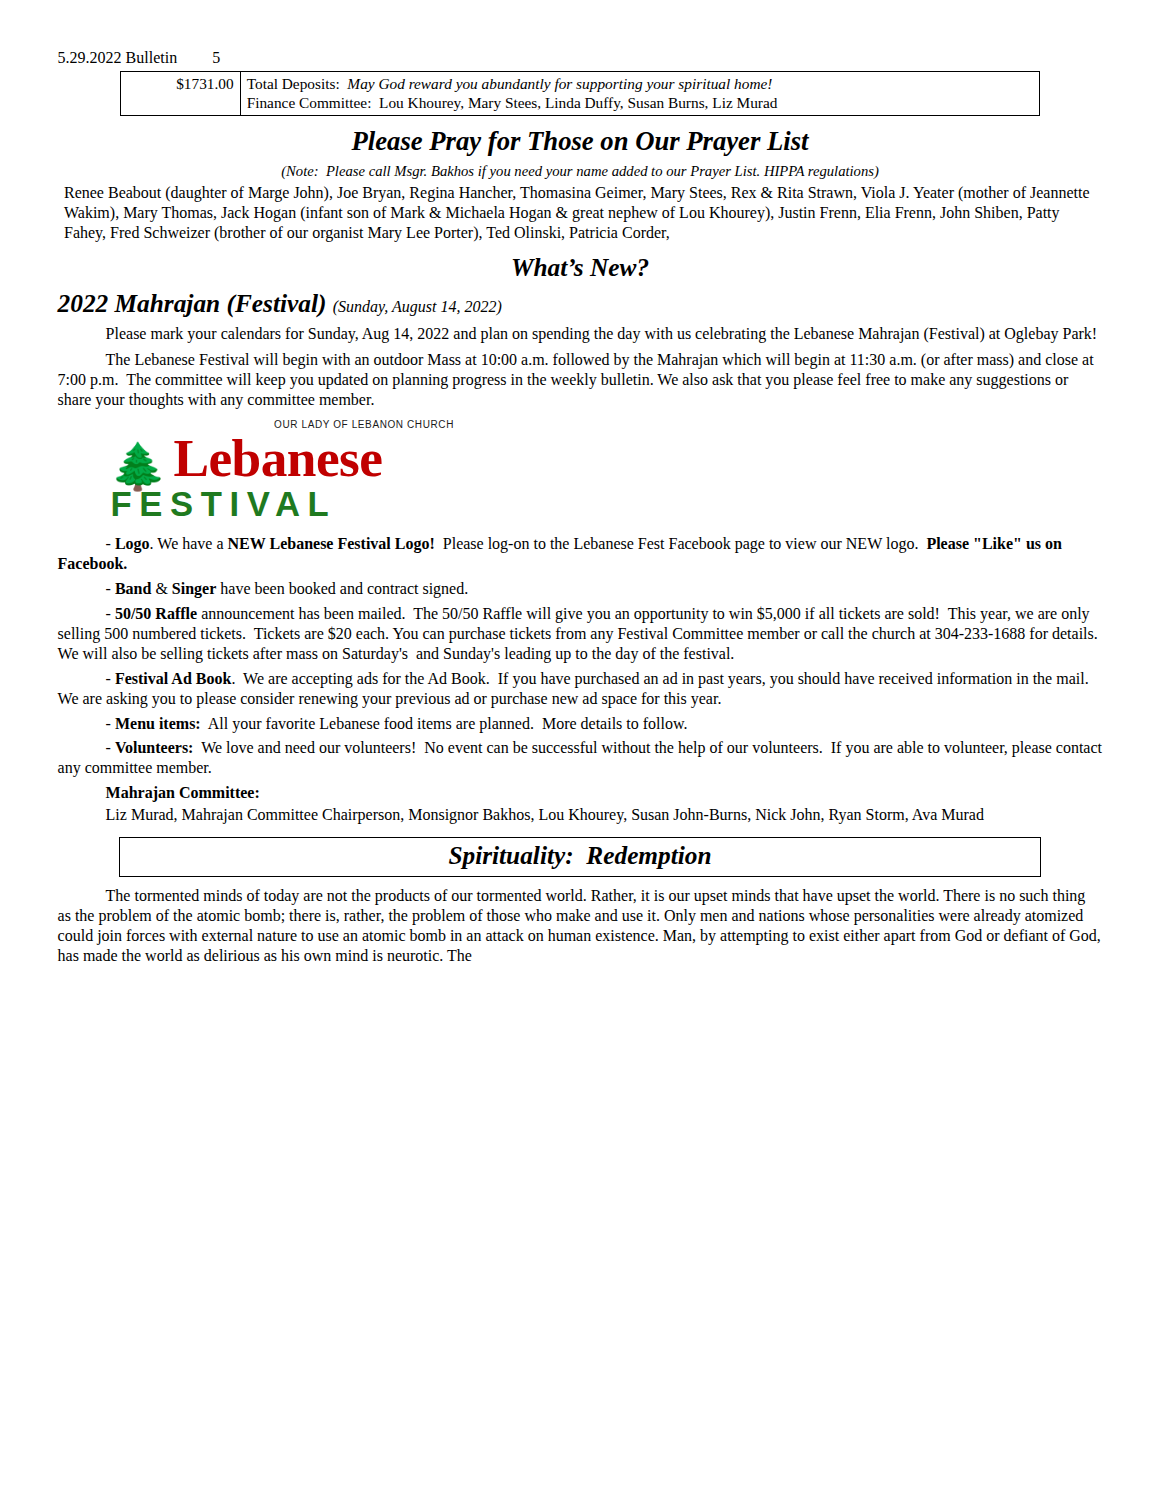5.29.2022 Bulletin 5
| $1731.00 | Total Deposits: May God reward you abundantly for supporting your spiritual home! Finance Committee: Lou Khourey, Mary Stees, Linda Duffy, Susan Burns, Liz Murad |
Please Pray for Those on Our Prayer List
(Note: Please call Msgr. Bakhos if you need your name added to our Prayer List. HIPPA regulations)
Renee Beabout (daughter of Marge John), Joe Bryan, Regina Hancher, Thomasina Geimer, Mary Stees, Rex & Rita Strawn, Viola J. Yeater (mother of Jeannette Wakim), Mary Thomas, Jack Hogan (infant son of Mark & Michaela Hogan & great nephew of Lou Khourey), Justin Frenn, Elia Frenn, John Shiben, Patty Fahey, Fred Schweizer (brother of our organist Mary Lee Porter), Ted Olinski, Patricia Corder,
What’s New?
2022 Mahrajan (Festival) (Sunday, August 14, 2022)
Please mark your calendars for Sunday, Aug 14, 2022 and plan on spending the day with us celebrating the Lebanese Mahrajan (Festival) at Oglebay Park!
The Lebanese Festival will begin with an outdoor Mass at 10:00 a.m. followed by the Mahrajan which will begin at 11:30 a.m. (or after mass) and close at 7:00 p.m. The committee will keep you updated on planning progress in the weekly bulletin. We also ask that you please feel free to make any suggestions or share your thoughts with any committee member.
OUR LADY OF LEBANON CHURCH
🌲 Lebanese
FESTIVAL
- Logo. We have a NEW Lebanese Festival Logo! Please log-on to the Lebanese Fest Facebook page to view our NEW logo. Please "Like" us on Facebook.
- Band & Singer have been booked and contract signed.
- 50/50 Raffle announcement has been mailed. The 50/50 Raffle will give you an opportunity to win $5,000 if all tickets are sold! This year, we are only selling 500 numbered tickets. Tickets are $20 each. You can purchase tickets from any Festival Committee member or call the church at 304-233-1688 for details. We will also be selling tickets after mass on Saturday's and Sunday's leading up to the day of the festival.
- Festival Ad Book. We are accepting ads for the Ad Book. If you have purchased an ad in past years, you should have received information in the mail. We are asking you to please consider renewing your previous ad or purchase new ad space for this year.
- Menu items: All your favorite Lebanese food items are planned. More details to follow.
- Volunteers: We love and need our volunteers! No event can be successful without the help of our volunteers. If you are able to volunteer, please contact any committee member.
Mahrajan Committee:
Liz Murad, Mahrajan Committee Chairperson, Monsignor Bakhos, Lou Khourey, Susan John-Burns, Nick John, Ryan Storm, Ava Murad
Spirituality: Redemption
The tormented minds of today are not the products of our tormented world. Rather, it is our upset minds that have upset the world. There is no such thing as the problem of the atomic bomb; there is, rather, the problem of those who make and use it. Only men and nations whose personalities were already atomized could join forces with external nature to use an atomic bomb in an attack on human existence. Man, by attempting to exist either apart from God or defiant of God, has made the world as delirious as his own mind is neurotic. The